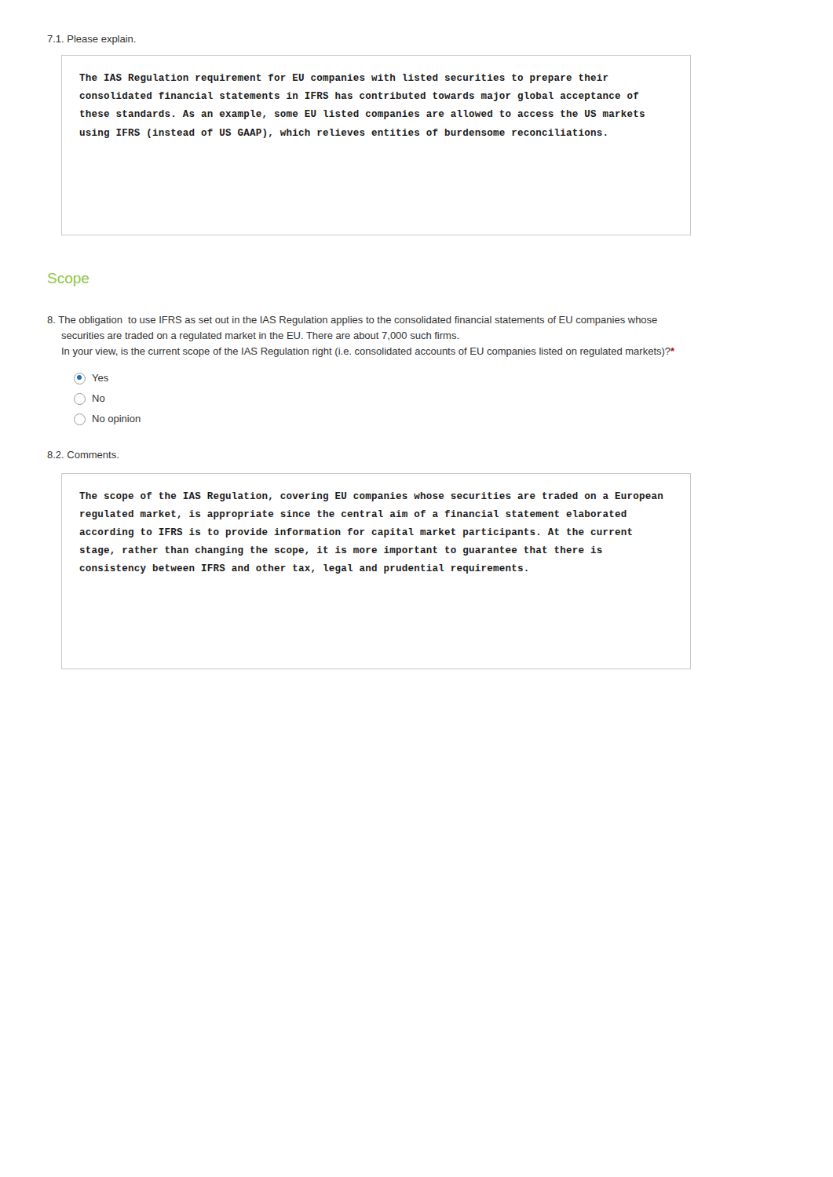7.1. Please explain.
The IAS Regulation requirement for EU companies with listed securities to prepare their consolidated financial statements in IFRS has contributed towards major global acceptance of these standards. As an example, some EU listed companies are allowed to access the US markets using IFRS (instead of US GAAP), which relieves entities of burdensome reconciliations.
Scope
8. The obligation to use IFRS as set out in the IAS Regulation applies to the consolidated financial statements of EU companies whose securities are traded on a regulated market in the EU. There are about 7,000 such firms.
In your view, is the current scope of the IAS Regulation right (i.e. consolidated accounts of EU companies listed on regulated markets)?*
Yes
No
No opinion
8.2. Comments.
The scope of the IAS Regulation, covering EU companies whose securities are traded on a European regulated market, is appropriate since the central aim of a financial statement elaborated according to IFRS is to provide information for capital market participants. At the current stage, rather than changing the scope, it is more important to guarantee that there is consistency between IFRS and other tax, legal and prudential requirements.